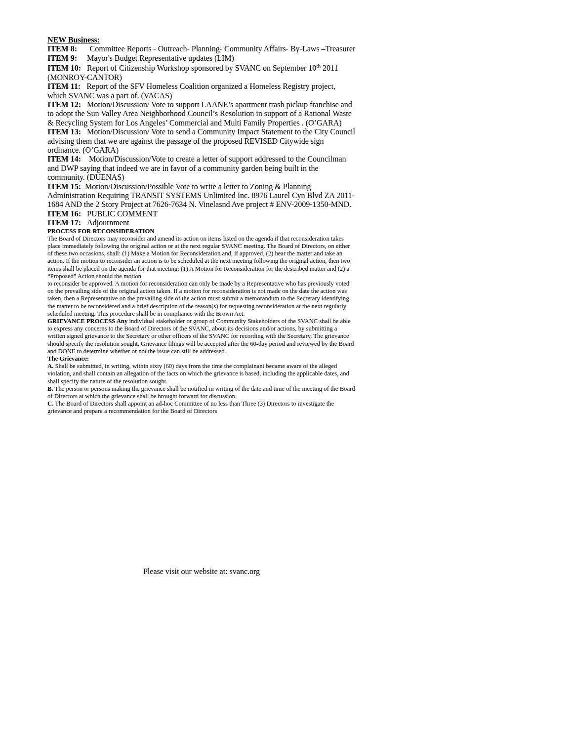NEW Business:
ITEM 8: Committee Reports - Outreach- Planning- Community Affairs- By-Laws –Treasurer
ITEM 9: Mayor's Budget Representative updates (LIM)
ITEM 10: Report of Citizenship Workshop sponsored by SVANC on September 10th 2011 (MONROY-CANTOR)
ITEM 11: Report of the SFV Homeless Coalition organized a Homeless Registry project, which SVANC was a part of. (VACAS)
ITEM 12: Motion/Discussion/ Vote to support LAANE’s apartment trash pickup franchise and to adopt the Sun Valley Area Neighborhood Council’s Resolution in support of a Rational Waste & Recycling System for Los Angeles’ Commercial and Multi Family Properties . (O’GARA)
ITEM 13: Motion/Discussion/ Vote to send a Community Impact Statement to the City Council advising them that we are against the passage of the proposed REVISED Citywide sign ordinance. (O’GARA)
ITEM 14: Motion/Discussion/Vote to create a letter of support addressed to the Councilman and DWP saying that indeed we are in favor of a community garden being built in the community. (DUENAS)
ITEM 15: Motion/Discussion/Possible Vote to write a letter to Zoning & Planning Administration Requiring TRANSIT SYSTEMS Unlimited Inc. 8976 Laurel Cyn Blvd ZA 2011-1684 AND the 2 Story Project at 7626-7634 N. Vinelasnd Ave project # ENV-2009-1350-MND.
ITEM 16: PUBLIC COMMENT
ITEM 17: Adjournment
PROCESS FOR RECONSIDERATION
The Board of Directors may reconsider and amend its action on items listed on the agenda if that reconsideration takes place immediately following the original action or at the next regular SVANC meeting. The Board of Directors, on either of these two occasions, shall: (1) Make a Motion for Reconsideration and, if approved, (2) hear the matter and take an action. If the motion to reconsider an action is to be scheduled at the next meeting following the original action, then two items shall be placed on the agenda for that meeting: (1) A Motion for Reconsideration for the described matter and (2) a “Proposed” Action should the motion
to reconsider be approved. A motion for reconsideration can only be made by a Representative who has previously voted on the prevailing side of the original action taken. If a motion for reconsideration is not made on the date the action was taken, then a Representative on the prevailing side of the action must submit a memorandum to the Secretary identifying the matter to be reconsidered and a brief description of the reason(s) for requesting reconsideration at the next regularly scheduled meeting. This procedure shall be in compliance with the Brown Act.
GRIEVANCE PROCESS Any individual stakeholder or group of Community Stakeholders of the SVANC shall be able to express any concerns to the Board of Directors of the SVANC, about its decisions and/or actions, by submitting a written signed grievance to the Secretary or other officers of the SVANC for recording with the Secretary. The grievance should specify the resolution sought. Grievance filings will be accepted after the 60-day period and reviewed by the Board and DONE to determine whether or not the issue can still be addressed.
The Grievance:
A. Shall be submitted, in writing, within sixty (60) days from the time the complainant became aware of the alleged violation, and shall contain an allegation of the facts on which the grievance is based, including the applicable dates, and shall specify the nature of the resolution sought.
B. The person or persons making the grievance shall be notified in writing of the date and time of the meeting of the Board of Directors at which the grievance shall be brought forward for discussion.
C. The Board of Directors shall appoint an ad-hoc Committee of no less than Three (3) Directors to investigate the grievance and prepare a recommendation for the Board of Directors
Please visit our website at: svanc.org